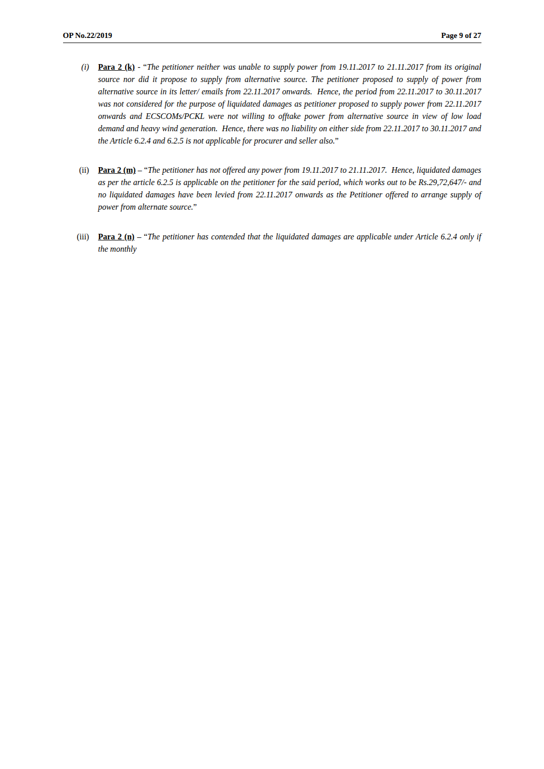OP No.22/2019 Page 9 of 27
(i)
Para 2 (k) - “The petitioner neither was unable to supply power from 19.11.2017 to 21.11.2017 from its original source nor did it propose to supply from alternative source. The petitioner proposed to supply of power from alternative source in its letter/ emails from 22.11.2017 onwards. Hence, the period from 22.11.2017 to 30.11.2017 was not considered for the purpose of liquidated damages as petitioner proposed to supply power from 22.11.2017 onwards and ECSCOMs/PCKL were not willing to offtake power from alternative source in view of low load demand and heavy wind generation. Hence, there was no liability on either side from 22.11.2017 to 30.11.2017 and the Article 6.2.4 and 6.2.5 is not applicable for procurer and seller also.”
(ii)
Para 2 (m) – “The petitioner has not offered any power from 19.11.2017 to 21.11.2017. Hence, liquidated damages as per the article 6.2.5 is applicable on the petitioner for the said period, which works out to be Rs.29,72,647/- and no liquidated damages have been levied from 22.11.2017 onwards as the Petitioner offered to arrange supply of power from alternate source.”
(iii)
Para 2 (n) – “The petitioner has contended that the liquidated damages are applicable under Article 6.2.4 only if the monthly